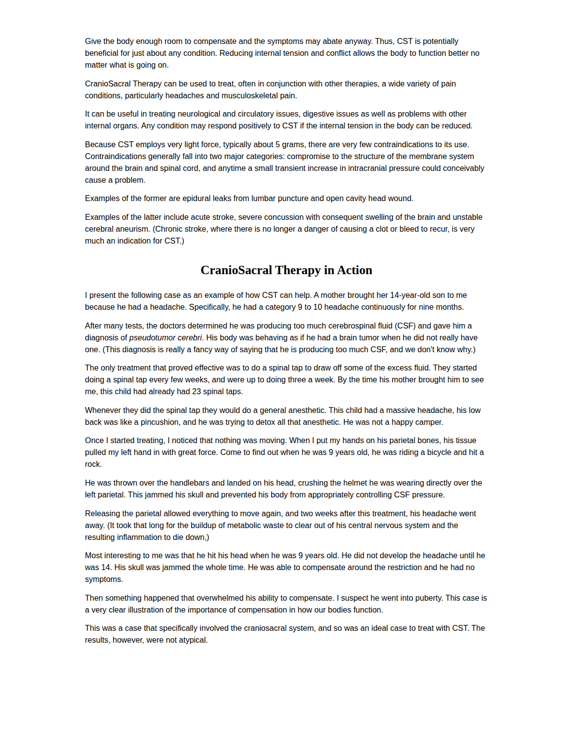Give the body enough room to compensate and the symptoms may abate anyway. Thus, CST is potentially beneficial for just about any condition. Reducing internal tension and conflict allows the body to function better no matter what is going on.
CranioSacral Therapy can be used to treat, often in conjunction with other therapies, a wide variety of pain conditions, particularly headaches and musculoskeletal pain.
It can be useful in treating neurological and circulatory issues, digestive issues as well as problems with other internal organs. Any condition may respond positively to CST if the internal tension in the body can be reduced.
Because CST employs very light force, typically about 5 grams, there are very few contraindications to its use. Contraindications generally fall into two major categories: compromise to the structure of the membrane system around the brain and spinal cord, and anytime a small transient increase in intracranial pressure could conceivably cause a problem.
Examples of the former are epidural leaks from lumbar puncture and open cavity head wound.
Examples of the latter include acute stroke, severe concussion with consequent swelling of the brain and unstable cerebral aneurism. (Chronic stroke, where there is no longer a danger of causing a clot or bleed to recur, is very much an indication for CST.)
CranioSacral Therapy in Action
I present the following case as an example of how CST can help. A mother brought her 14-year-old son to me because he had a headache. Specifically, he had a category 9 to 10 headache continuously for nine months.
After many tests, the doctors determined he was producing too much cerebrospinal fluid (CSF) and gave him a diagnosis of pseudotumor cerebri. His body was behaving as if he had a brain tumor when he did not really have one. (This diagnosis is really a fancy way of saying that he is producing too much CSF, and we don't know why.)
The only treatment that proved effective was to do a spinal tap to draw off some of the excess fluid. They started doing a spinal tap every few weeks, and were up to doing three a week. By the time his mother brought him to see me, this child had already had 23 spinal taps.
Whenever they did the spinal tap they would do a general anesthetic. This child had a massive headache, his low back was like a pincushion, and he was trying to detox all that anesthetic. He was not a happy camper.
Once I started treating, I noticed that nothing was moving. When I put my hands on his parietal bones, his tissue pulled my left hand in with great force. Come to find out when he was 9 years old, he was riding a bicycle and hit a rock.
He was thrown over the handlebars and landed on his head, crushing the helmet he was wearing directly over the left parietal. This jammed his skull and prevented his body from appropriately controlling CSF pressure.
Releasing the parietal allowed everything to move again, and two weeks after this treatment, his headache went away. (It took that long for the buildup of metabolic waste to clear out of his central nervous system and the resulting inflammation to die down,)
Most interesting to me was that he hit his head when he was 9 years old. He did not develop the headache until he was 14. His skull was jammed the whole time. He was able to compensate around the restriction and he had no symptoms.
Then something happened that overwhelmed his ability to compensate. I suspect he went into puberty. This case is a very clear illustration of the importance of compensation in how our bodies function.
This was a case that specifically involved the craniosacral system, and so was an ideal case to treat with CST. The results, however, were not atypical.